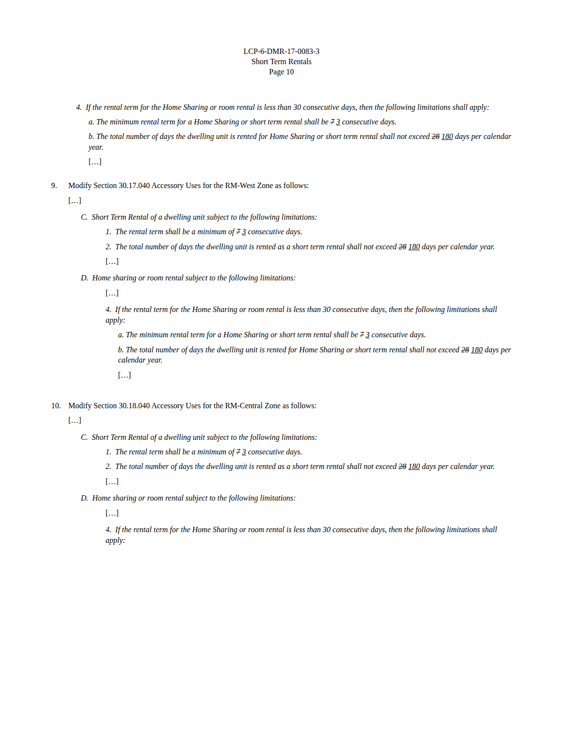LCP-6-DMR-17-0083-3
Short Term Rentals
Page 10
4. If the rental term for the Home Sharing or room rental is less than 30 consecutive days, then the following limitations shall apply:
a. The minimum rental term for a Home Sharing or short term rental shall be 7 3 consecutive days.
b. The total number of days the dwelling unit is rented for Home Sharing or short term rental shall not exceed 28 180 days per calendar year.
[…]
9.
Modify Section 30.17.040 Accessory Uses for the RM-West Zone as follows:
[…]
C. Short Term Rental of a dwelling unit subject to the following limitations:
1. The rental term shall be a minimum of 7 3 consecutive days.
2. The total number of days the dwelling unit is rented as a short term rental shall not exceed 28 180 days per calendar year.
[…]
D. Home sharing or room rental subject to the following limitations:
[…]
4. If the rental term for the Home Sharing or room rental is less than 30 consecutive days, then the following limitations shall apply:
a. The minimum rental term for a Home Sharing or short term rental shall be 7 3 consecutive days.
b. The total number of days the dwelling unit is rented for Home Sharing or short term rental shall not exceed 28 180 days per calendar year.
[…]
10.
Modify Section 30.18.040 Accessory Uses for the RM-Central Zone as follows:
[…]
C. Short Term Rental of a dwelling unit subject to the following limitations:
1. The rental term shall be a minimum of 7 3 consecutive days.
2. The total number of days the dwelling unit is rented as a short term rental shall not exceed 28 180 days per calendar year.
[…]
D. Home sharing or room rental subject to the following limitations:
[…]
4. If the rental term for the Home Sharing or room rental is less than 30 consecutive days, then the following limitations shall apply: